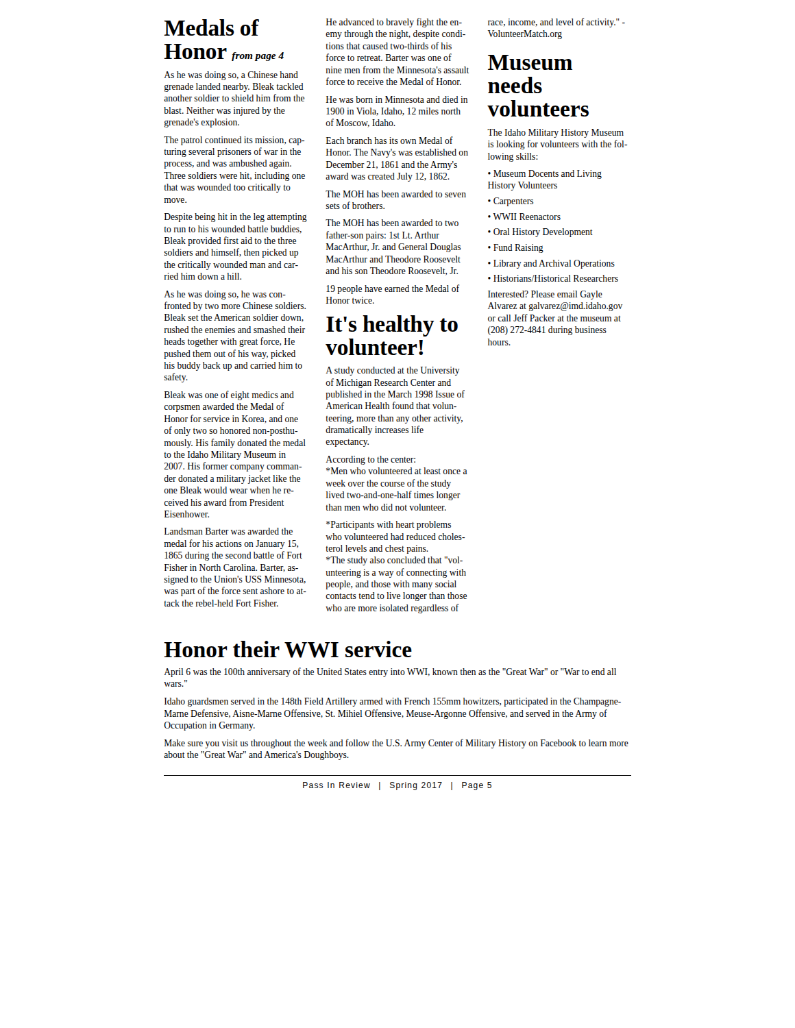Medals of Honor from page 4
As he was doing so, a Chinese hand grenade landed nearby. Bleak tackled another soldier to shield him from the blast. Neither was injured by the grenade's explosion.
The patrol continued its mission, capturing several prisoners of war in the process, and was ambushed again. Three soldiers were hit, including one that was wounded too critically to move.
Despite being hit in the leg attempting to run to his wounded battle buddies, Bleak provided first aid to the three soldiers and himself, then picked up the critically wounded man and carried him down a hill.
As he was doing so, he was confronted by two more Chinese soldiers. Bleak set the American soldier down, rushed the enemies and smashed their heads together with great force, He pushed them out of his way, picked his buddy back up and carried him to safety.
Bleak was one of eight medics and corpsmen awarded the Medal of Honor for service in Korea, and one of only two so honored non-posthumously. His family donated the medal to the Idaho Military Museum in 2007. His former company commander donated a military jacket like the one Bleak would wear when he received his award from President Eisenhower.
Landsman Barter was awarded the medal for his actions on January 15, 1865 during the second battle of Fort Fisher in North Carolina. Barter, assigned to the Union's USS Minnesota, was part of the force sent ashore to attack the rebel-held Fort Fisher.
He advanced to bravely fight the enemy through the night, despite conditions that caused two-thirds of his force to retreat. Barter was one of nine men from the Minnesota's assault force to receive the Medal of Honor.
He was born in Minnesota and died in 1900 in Viola, Idaho, 12 miles north of Moscow, Idaho.
Each branch has its own Medal of Honor. The Navy's was established on December 21, 1861 and the Army's award was created July 12, 1862.
The MOH has been awarded to seven sets of brothers.
The MOH has been awarded to two father-son pairs: 1st Lt. Arthur MacArthur, Jr. and General Douglas MacArthur and Theodore Roosevelt and his son Theodore Roosevelt, Jr.
19 people have earned the Medal of Honor twice.
It's healthy to volunteer!
A study conducted at the University of Michigan Research Center and published in the March 1998 Issue of American Health found that volunteering, more than any other activity, dramatically increases life expectancy.
According to the center:
*Men who volunteered at least once a week over the course of the study lived two-and-one-half times longer than men who did not volunteer.
*Participants with heart problems who volunteered had reduced cholesterol levels and chest pains.
*The study also concluded that "volunteering is a way of connecting with people, and those with many social contacts tend to live longer than those who are more isolated regardless of race, income, and level of activity." - VolunteerMatch.org
Museum needs volunteers
The Idaho Military History Museum is looking for volunteers with the following skills:
• Museum Docents and Living History Volunteers
• Carpenters
• WWII Reenactors
• Oral History Development
• Fund Raising
• Library and Archival Operations
• Historians/Historical Researchers
Interested? Please email Gayle Alvarez at galvarez@imd.idaho.gov or call Jeff Packer at the museum at (208) 272-4841 during business hours.
Honor their WWI service
April 6 was the 100th anniversary of the United States entry into WWI, known then as the "Great War" or "War to end all wars."
Idaho guardsmen served in the 148th Field Artillery armed with French 155mm howitzers, participated in the Champagne-Marne Defensive, Aisne-Marne Offensive, St. Mihiel Offensive, Meuse-Argonne Offensive, and served in the Army of Occupation in Germany.
Make sure you visit us throughout the week and follow the U.S. Army Center of Military History on Facebook to learn more about the "Great War" and America's Doughboys.
Pass In Review|Spring 2017|Page 5